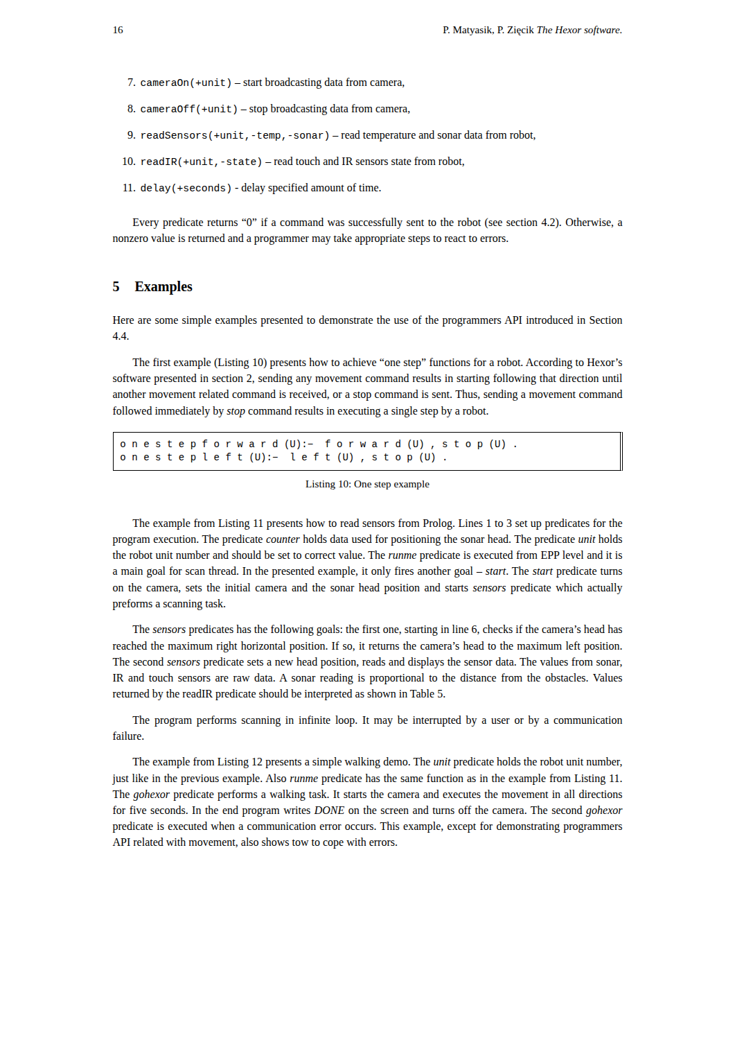16 P. Matyasik, P. Zięcik The Hexor software.
cameraOn(+unit) – start broadcasting data from camera,
cameraOff(+unit) – stop broadcasting data from camera,
readSensors(+unit,-temp,-sonar) – read temperature and sonar data from robot,
readIR(+unit,-state) – read touch and IR sensors state from robot,
delay(+seconds) - delay specified amount of time.
Every predicate returns “0” if a command was successfully sent to the robot (see section 4.2). Otherwise, a nonzero value is returned and a programmer may take appropriate steps to react to errors.
5 Examples
Here are some simple examples presented to demonstrate the use of the programmers API introduced in Section 4.4.
The first example (Listing 10) presents how to achieve “one step” functions for a robot. According to Hexor’s software presented in section 2, sending any movement command results in starting following that direction until another movement related command is received, or a stop command is sent. Thus, sending a movement command followed immediately by stop command results in executing a single step by a robot.
o n e s t e p f o r w a r d (U):− f o r w a r d (U) , s t o p (U) . o n e s t e p l e f t (U):− l e f t (U) , s t o p (U) .
Listing 10: One step example
The example from Listing 11 presents how to read sensors from Prolog. Lines 1 to 3 set up predicates for the program execution. The predicate counter holds data used for positioning the sonar head. The predicate unit holds the robot unit number and should be set to correct value. The runme predicate is executed from EPP level and it is a main goal for scan thread. In the presented example, it only fires another goal – start. The start predicate turns on the camera, sets the initial camera and the sonar head position and starts sensors predicate which actually preforms a scanning task.
The sensors predicates has the following goals: the first one, starting in line 6, checks if the camera’s head has reached the maximum right horizontal position. If so, it returns the camera’s head to the maximum left position. The second sensors predicate sets a new head position, reads and displays the sensor data. The values from sonar, IR and touch sensors are raw data. A sonar reading is proportional to the distance from the obstacles. Values returned by the readIR predicate should be interpreted as shown in Table 5.
The program performs scanning in infinite loop. It may be interrupted by a user or by a communication failure.
The example from Listing 12 presents a simple walking demo. The unit predicate holds the robot unit number, just like in the previous example. Also runme predicate has the same function as in the example from Listing 11. The gohexor predicate performs a walking task. It starts the camera and executes the movement in all directions for five seconds. In the end program writes DONE on the screen and turns off the camera. The second gohexor predicate is executed when a communication error occurs. This example, except for demonstrating programmers API related with movement, also shows tow to cope with errors.